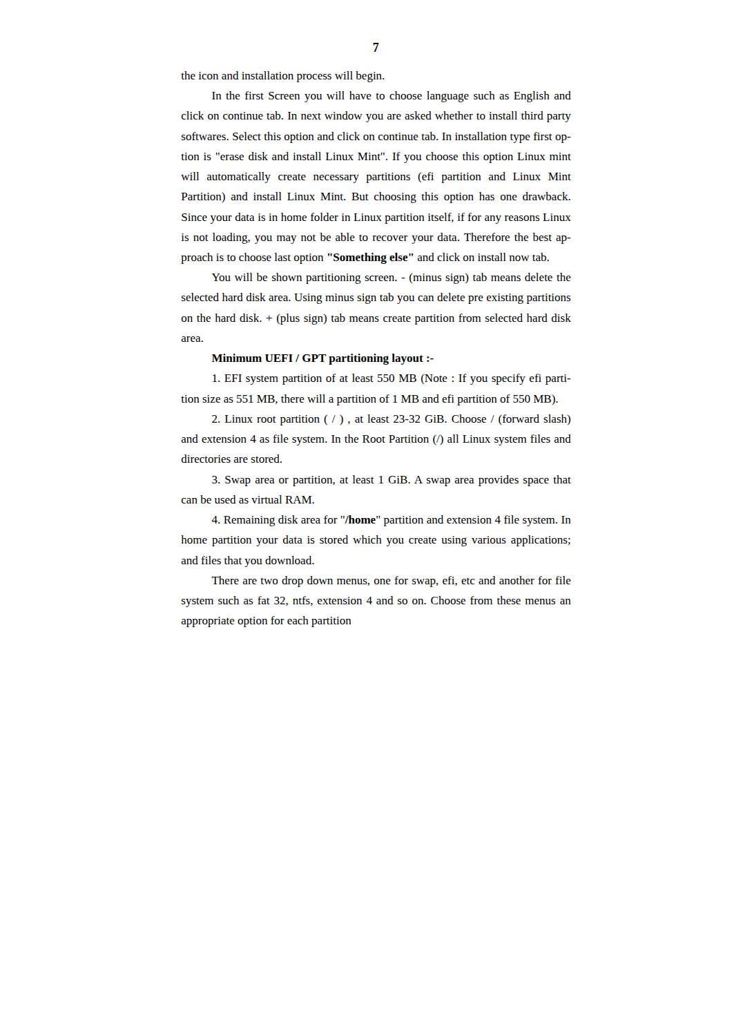7
the icon and installation process will begin.
In the first Screen you will have to choose language such as English and click on continue tab. In next window you are asked whether to install third party softwares. Select this option and click on continue tab. In installation type first option is "erase disk and install Linux Mint". If you choose this option Linux mint will automatically create necessary partitions (efi partition and Linux Mint Partition) and install Linux Mint. But choosing this option has one drawback. Since your data is in home folder in Linux partition itself, if for any reasons Linux is not loading, you may not be able to recover your data. Therefore the best approach is to choose last option "Something else" and click on install now tab.
You will be shown partitioning screen. - (minus sign) tab means delete the selected hard disk area. Using minus sign tab you can delete pre existing partitions on the hard disk. + (plus sign) tab means create partition from selected hard disk area.
Minimum UEFI / GPT partitioning layout :-
1. EFI system partition of at least 550 MB (Note : If you specify efi partition size as 551 MB, there will a partition of 1 MB and efi partition of 550 MB).
2. Linux root partition ( / ) , at least 23-32 GiB. Choose / (forward slash) and extension 4 as file system. In the Root Partition (/) all Linux system files and directories are stored.
3. Swap area or partition, at least 1 GiB. A swap area provides space that can be used as virtual RAM.
4. Remaining disk area for "/home" partition and extension 4 file system. In home partition your data is stored which you create using various applications; and files that you download.
There are two drop down menus, one for swap, efi, etc and another for file system such as fat 32, ntfs, extension 4 and so on. Choose from these menus an appropriate option for each partition